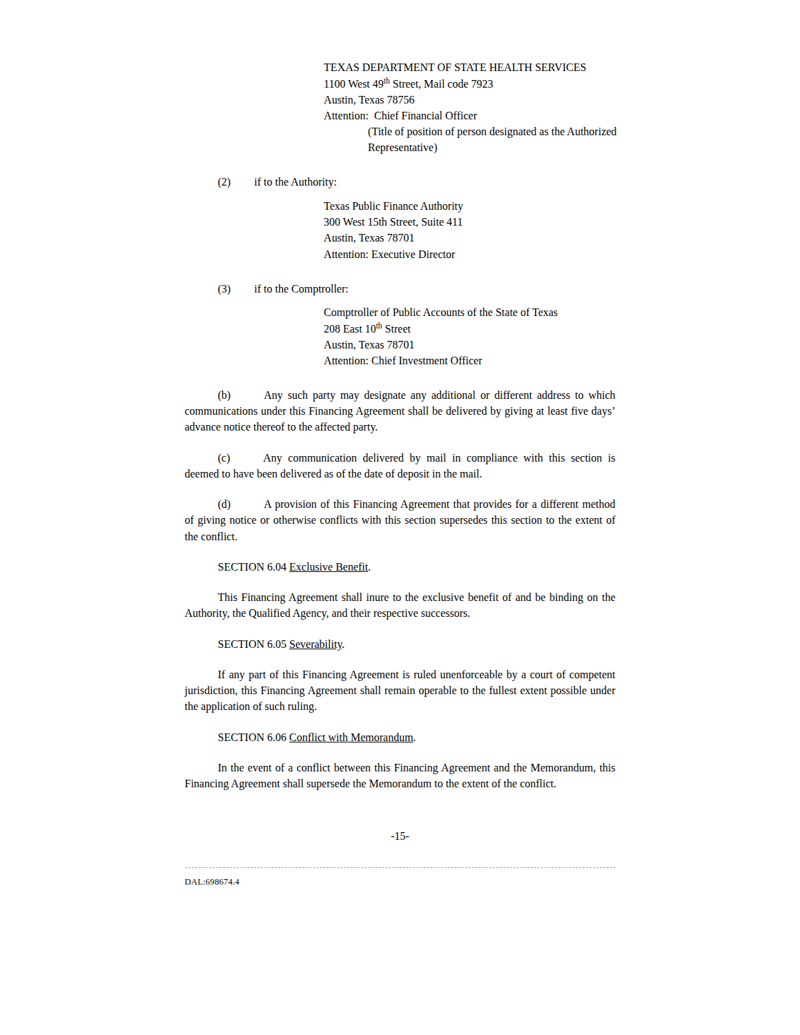TEXAS DEPARTMENT OF STATE HEALTH SERVICES
1100 West 49th Street, Mail code 7923
Austin, Texas 78756
Attention: Chief Financial Officer
(Title of position of person designated as the Authorized
Representative)
(2) if to the Authority:
Texas Public Finance Authority
300 West 15th Street, Suite 411
Austin, Texas 78701
Attention: Executive Director
(3) if to the Comptroller:
Comptroller of Public Accounts of the State of Texas
208 East 10th Street
Austin, Texas 78701
Attention: Chief Investment Officer
(b)   Any such party may designate any additional or different address to which communications under this Financing Agreement shall be delivered by giving at least five days’ advance notice thereof to the affected party.
(c)   Any communication delivered by mail in compliance with this section is deemed to have been delivered as of the date of deposit in the mail.
(d)   A provision of this Financing Agreement that provides for a different method of giving notice or otherwise conflicts with this section supersedes this section to the extent of the conflict.
SECTION 6.04 Exclusive Benefit.
This Financing Agreement shall inure to the exclusive benefit of and be binding on the Authority, the Qualified Agency, and their respective successors.
SECTION 6.05 Severability.
If any part of this Financing Agreement is ruled unenforceable by a court of competent jurisdiction, this Financing Agreement shall remain operable to the fullest extent possible under the application of such ruling.
SECTION 6.06 Conflict with Memorandum.
In the event of a conflict between this Financing Agreement and the Memorandum, this Financing Agreement shall supersede the Memorandum to the extent of the conflict.
-15-
DAL:698674.4